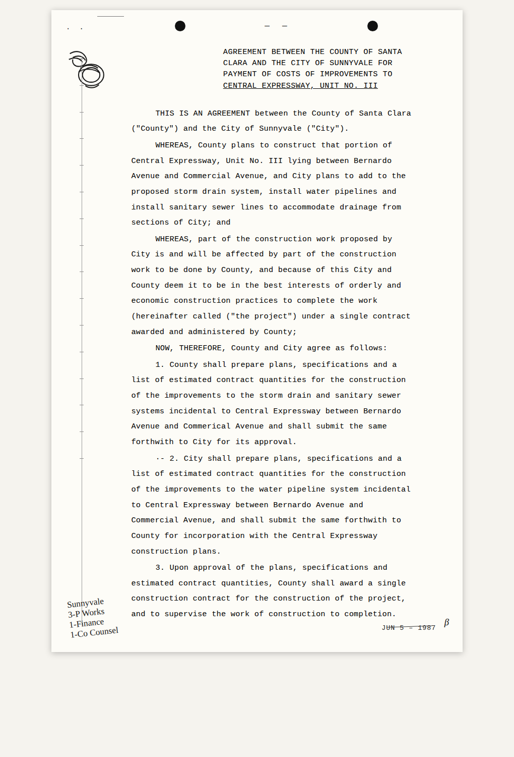· ·
— —
AGREEMENT BETWEEN THE COUNTY OF SANTA
CLARA AND THE CITY OF SUNNYVALE FOR
PAYMENT OF COSTS OF IMPROVEMENTS TO
CENTRAL EXPRESSWAY, UNIT NO. III
THIS IS AN AGREEMENT between the County of Santa Clara ("County") and the City of Sunnyvale ("City").
WHEREAS, County plans to construct that portion of Central Expressway, Unit No. III lying between Bernardo Avenue and Commercial Avenue, and City plans to add to the proposed storm drain system, install water pipelines and install sanitary sewer lines to accommodate drainage from sections of City; and
WHEREAS, part of the construction work proposed by City is and will be affected by part of the construction work to be done by County, and because of this City and County deem it to be in the best interests of orderly and economic construction practices to complete the work (hereinafter called ("the project") under a single contract awarded and administered by County;
NOW, THEREFORE, County and City agree as follows:
1. County shall prepare plans, specifications and a list of estimated contract quantities for the construction of the improvements to the storm drain and sanitary sewer systems incidental to Central Expressway between Bernardo Avenue and Commerical Avenue and shall submit the same forthwith to City for its approval.
·‑ 2. City shall prepare plans, specifications and a list of estimated contract quantities for the construction of the improvements to the water pipeline system incidental to Central Expressway between Bernardo Avenue and Commercial Avenue, and shall submit the same forthwith to County for incorporation with the Central Expressway construction plans.
3. Upon approval of the plans, specifications and estimated contract quantities, County shall award a single construction contract for the construction of the project, and to supervise the work of construction to completion.
Sunnyvale
3-P Works
1-Finance
1-Co Counsel
JUN 5 – 1987
β